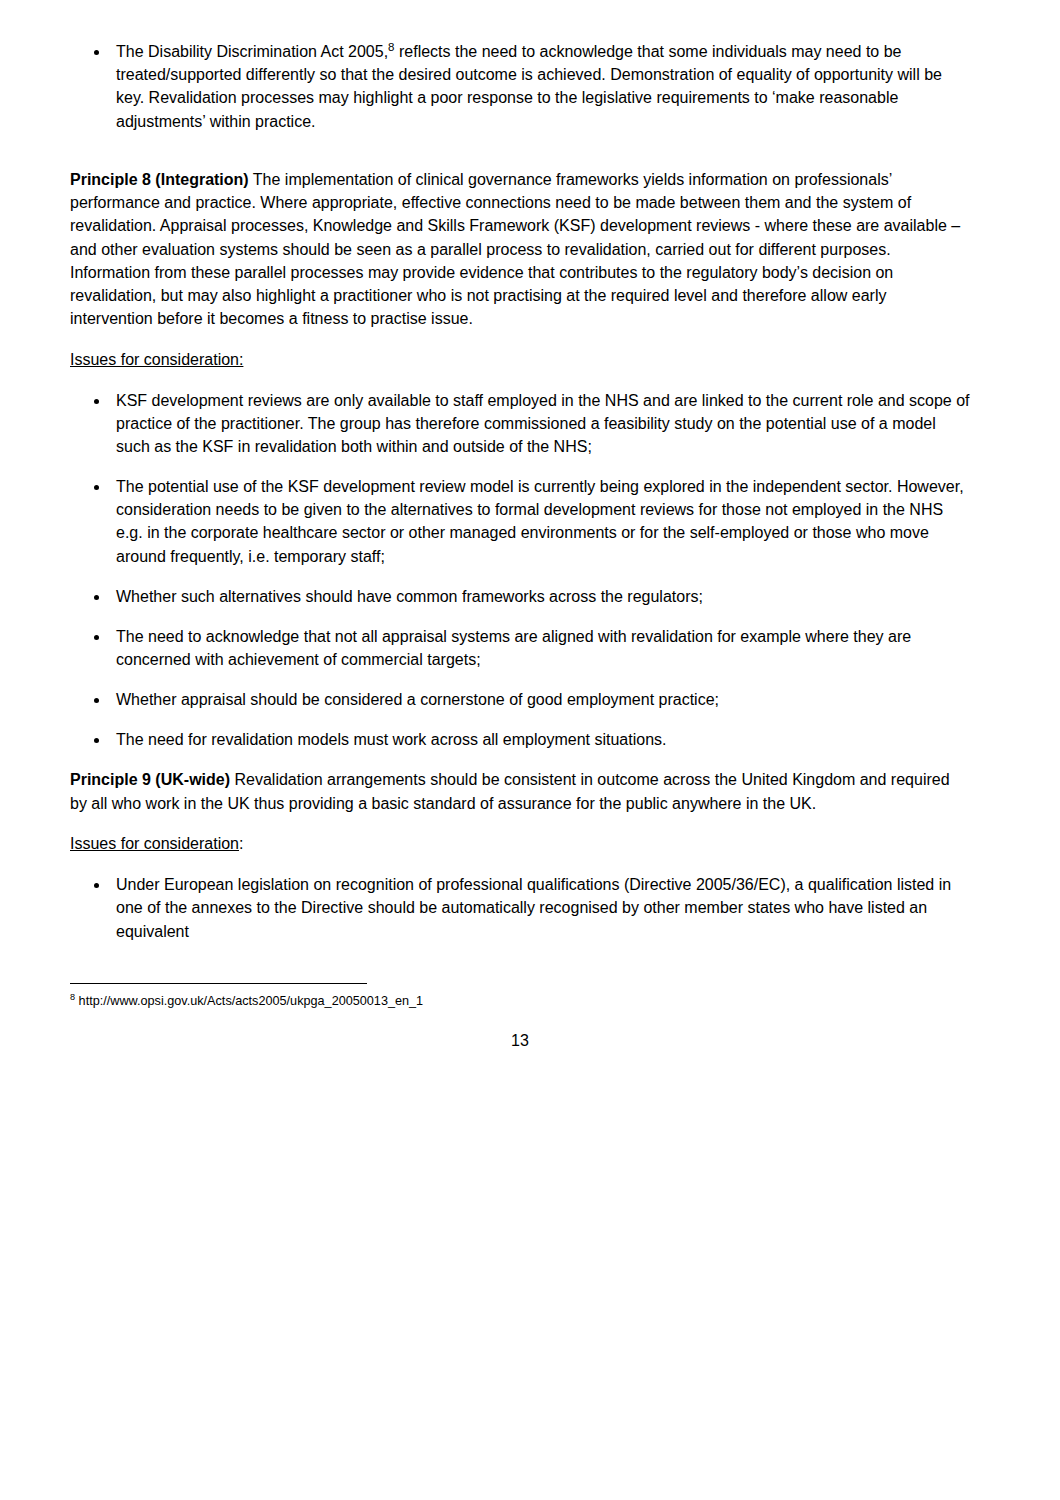The Disability Discrimination Act 2005,8 reflects the need to acknowledge that some individuals may need to be treated/supported differently so that the desired outcome is achieved. Demonstration of equality of opportunity will be key. Revalidation processes may highlight a poor response to the legislative requirements to ‘make reasonable adjustments’ within practice.
Principle 8 (Integration) The implementation of clinical governance frameworks yields information on professionals’ performance and practice. Where appropriate, effective connections need to be made between them and the system of revalidation. Appraisal processes, Knowledge and Skills Framework (KSF) development reviews - where these are available – and other evaluation systems should be seen as a parallel process to revalidation, carried out for different purposes. Information from these parallel processes may provide evidence that contributes to the regulatory body’s decision on revalidation, but may also highlight a practitioner who is not practising at the required level and therefore allow early intervention before it becomes a fitness to practise issue.
Issues for consideration:
KSF development reviews are only available to staff employed in the NHS and are linked to the current role and scope of practice of the practitioner. The group has therefore commissioned a feasibility study on the potential use of a model such as the KSF in revalidation both within and outside of the NHS;
The potential use of the KSF development review model is currently being explored in the independent sector. However, consideration needs to be given to the alternatives to formal development reviews for those not employed in the NHS e.g. in the corporate healthcare sector or other managed environments or for the self-employed or those who move around frequently, i.e. temporary staff;
Whether such alternatives should have common frameworks across the regulators;
The need to acknowledge that not all appraisal systems are aligned with revalidation for example where they are concerned with achievement of commercial targets;
Whether appraisal should be considered a cornerstone of good employment practice;
The need for revalidation models must work across all employment situations.
Principle 9 (UK-wide) Revalidation arrangements should be consistent in outcome across the United Kingdom and required by all who work in the UK thus providing a basic standard of assurance for the public anywhere in the UK.
Issues for consideration:
Under European legislation on recognition of professional qualifications (Directive 2005/36/EC), a qualification listed in one of the annexes to the Directive should be automatically recognised by other member states who have listed an equivalent
8 http://www.opsi.gov.uk/Acts/acts2005/ukpga_20050013_en_1
13